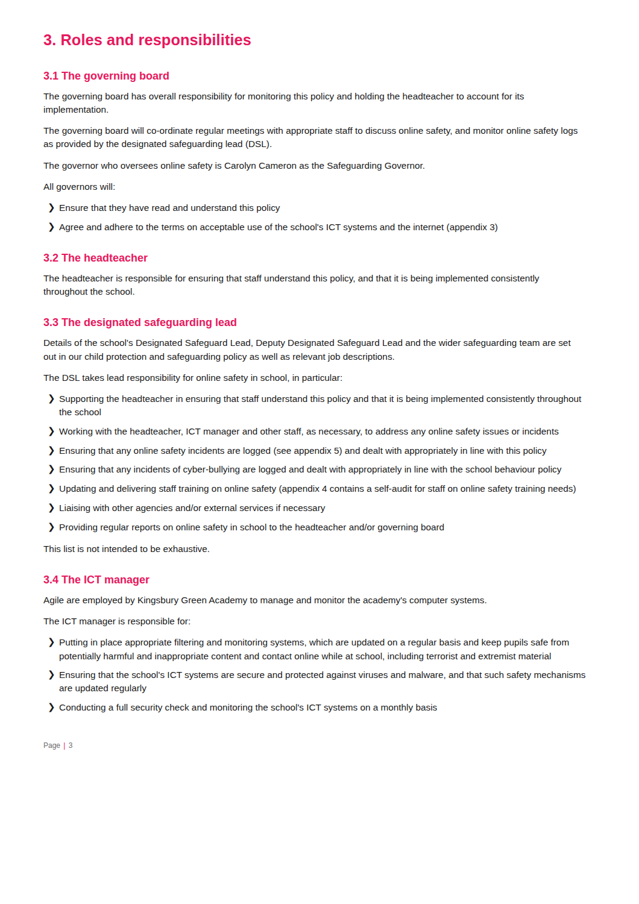3. Roles and responsibilities
3.1 The governing board
The governing board has overall responsibility for monitoring this policy and holding the headteacher to account for its implementation.
The governing board will co-ordinate regular meetings with appropriate staff to discuss online safety, and monitor online safety logs as provided by the designated safeguarding lead (DSL).
The governor who oversees online safety is Carolyn Cameron as the Safeguarding Governor.
All governors will:
Ensure that they have read and understand this policy
Agree and adhere to the terms on acceptable use of the school's ICT systems and the internet (appendix 3)
3.2 The headteacher
The headteacher is responsible for ensuring that staff understand this policy, and that it is being implemented consistently throughout the school.
3.3 The designated safeguarding lead
Details of the school's Designated Safeguard Lead, Deputy Designated Safeguard Lead and the wider safeguarding team are set out in our child protection and safeguarding policy as well as relevant job descriptions.
The DSL takes lead responsibility for online safety in school, in particular:
Supporting the headteacher in ensuring that staff understand this policy and that it is being implemented consistently throughout the school
Working with the headteacher, ICT manager and other staff, as necessary, to address any online safety issues or incidents
Ensuring that any online safety incidents are logged (see appendix 5) and dealt with appropriately in line with this policy
Ensuring that any incidents of cyber-bullying are logged and dealt with appropriately in line with the school behaviour policy
Updating and delivering staff training on online safety (appendix 4 contains a self-audit for staff on online safety training needs)
Liaising with other agencies and/or external services if necessary
Providing regular reports on online safety in school to the headteacher and/or governing board
This list is not intended to be exhaustive.
3.4 The ICT manager
Agile are employed by Kingsbury Green Academy to manage and monitor the academy's computer systems.
The ICT manager is responsible for:
Putting in place appropriate filtering and monitoring systems, which are updated on a regular basis and keep pupils safe from potentially harmful and inappropriate content and contact online while at school, including terrorist and extremist material
Ensuring that the school's ICT systems are secure and protected against viruses and malware, and that such safety mechanisms are updated regularly
Conducting a full security check and monitoring the school's ICT systems on a monthly basis
Page | 3